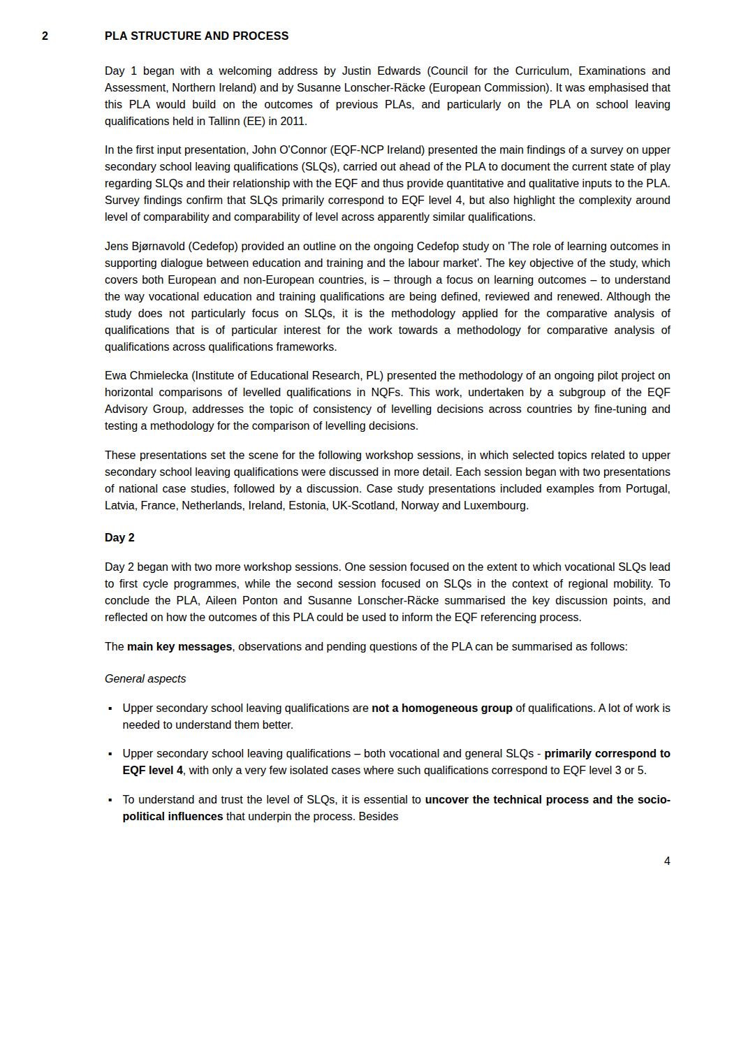2 PLA STRUCTURE AND PROCESS
Day 1 began with a welcoming address by Justin Edwards (Council for the Curriculum, Examinations and Assessment, Northern Ireland) and by Susanne Lonscher-Räcke (European Commission). It was emphasised that this PLA would build on the outcomes of previous PLAs, and particularly on the PLA on school leaving qualifications held in Tallinn (EE) in 2011.
In the first input presentation, John O'Connor (EQF-NCP Ireland) presented the main findings of a survey on upper secondary school leaving qualifications (SLQs), carried out ahead of the PLA to document the current state of play regarding SLQs and their relationship with the EQF and thus provide quantitative and qualitative inputs to the PLA. Survey findings confirm that SLQs primarily correspond to EQF level 4, but also highlight the complexity around level of comparability and comparability of level across apparently similar qualifications.
Jens Bjørnavold (Cedefop) provided an outline on the ongoing Cedefop study on 'The role of learning outcomes in supporting dialogue between education and training and the labour market'. The key objective of the study, which covers both European and non-European countries, is – through a focus on learning outcomes – to understand the way vocational education and training qualifications are being defined, reviewed and renewed. Although the study does not particularly focus on SLQs, it is the methodology applied for the comparative analysis of qualifications that is of particular interest for the work towards a methodology for comparative analysis of qualifications across qualifications frameworks.
Ewa Chmielecka (Institute of Educational Research, PL) presented the methodology of an ongoing pilot project on horizontal comparisons of levelled qualifications in NQFs. This work, undertaken by a subgroup of the EQF Advisory Group, addresses the topic of consistency of levelling decisions across countries by fine-tuning and testing a methodology for the comparison of levelling decisions.
These presentations set the scene for the following workshop sessions, in which selected topics related to upper secondary school leaving qualifications were discussed in more detail. Each session began with two presentations of national case studies, followed by a discussion. Case study presentations included examples from Portugal, Latvia, France, Netherlands, Ireland, Estonia, UK-Scotland, Norway and Luxembourg.
Day 2
Day 2 began with two more workshop sessions. One session focused on the extent to which vocational SLQs lead to first cycle programmes, while the second session focused on SLQs in the context of regional mobility. To conclude the PLA, Aileen Ponton and Susanne Lonscher-Räcke summarised the key discussion points, and reflected on how the outcomes of this PLA could be used to inform the EQF referencing process.
The main key messages, observations and pending questions of the PLA can be summarised as follows:
General aspects
Upper secondary school leaving qualifications are not a homogeneous group of qualifications. A lot of work is needed to understand them better.
Upper secondary school leaving qualifications – both vocational and general SLQs - primarily correspond to EQF level 4, with only a very few isolated cases where such qualifications correspond to EQF level 3 or 5.
To understand and trust the level of SLQs, it is essential to uncover the technical process and the socio-political influences that underpin the process. Besides
4